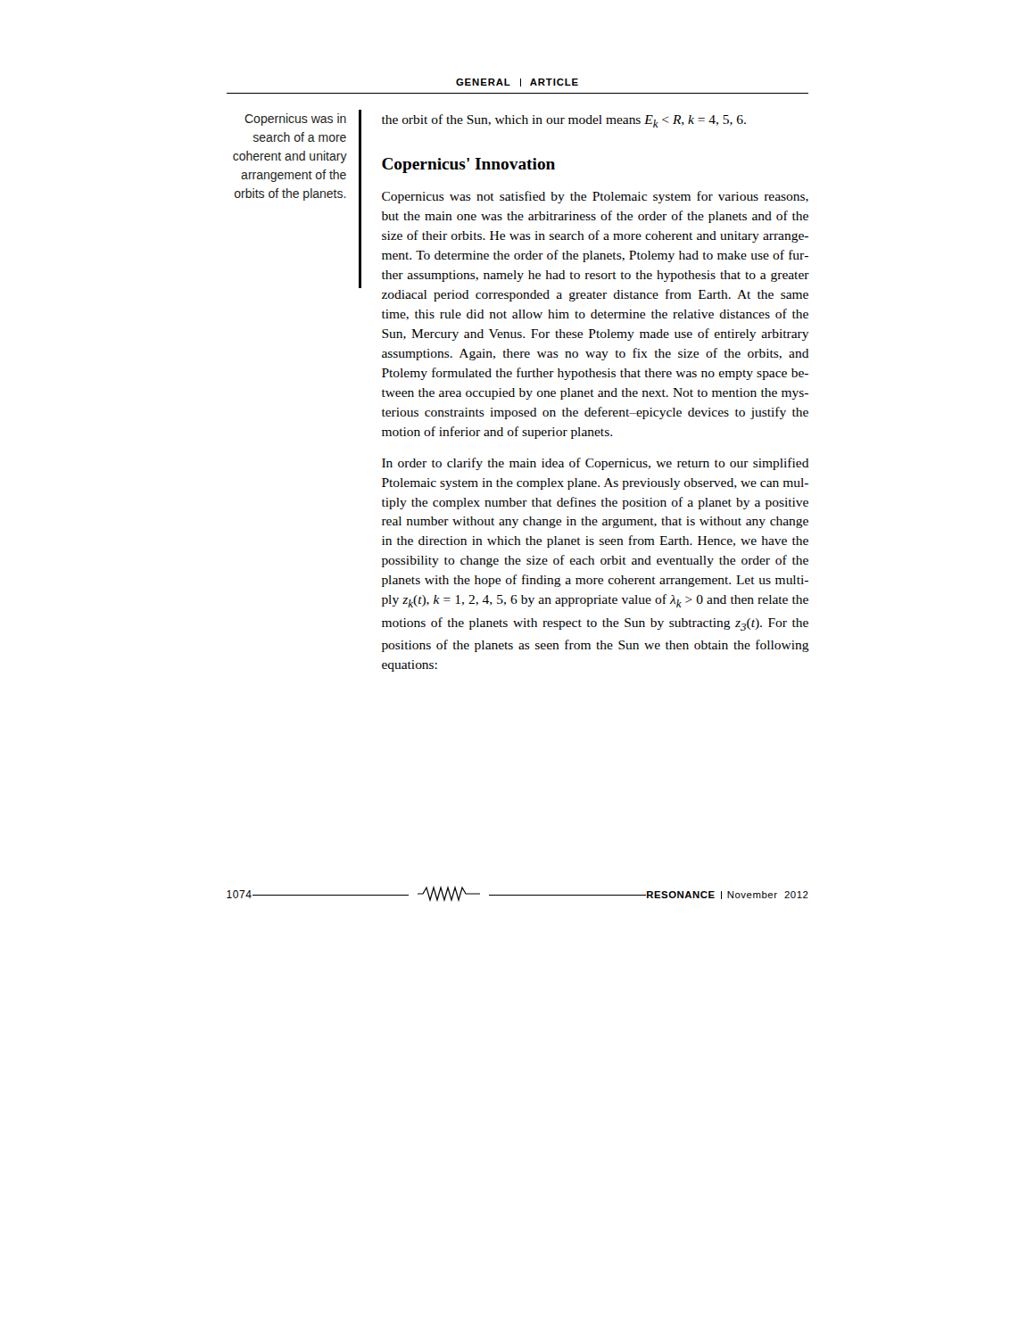GENERAL ARTICLE
Copernicus was in search of a more coherent and unitary arrangement of the orbits of the planets.
the orbit of the Sun, which in our model means Ek < R, k = 4, 5, 6.
Copernicus' Innovation
Copernicus was not satisfied by the Ptolemaic system for various reasons, but the main one was the arbitrariness of the order of the planets and of the size of their orbits. He was in search of a more coherent and unitary arrangement. To determine the order of the planets, Ptolemy had to make use of further assumptions, namely he had to resort to the hypothesis that to a greater zodiacal period corresponded a greater distance from Earth. At the same time, this rule did not allow him to determine the relative distances of the Sun, Mercury and Venus. For these Ptolemy made use of entirely arbitrary assumptions. Again, there was no way to fix the size of the orbits, and Ptolemy formulated the further hypothesis that there was no empty space between the area occupied by one planet and the next. Not to mention the mysterious constraints imposed on the deferent–epicycle devices to justify the motion of inferior and of superior planets.
In order to clarify the main idea of Copernicus, we return to our simplified Ptolemaic system in the complex plane. As previously observed, we can multiply the complex number that defines the position of a planet by a positive real number without any change in the argument, that is without any change in the direction in which the planet is seen from Earth. Hence, we have the possibility to change the size of each orbit and eventually the order of the planets with the hope of finding a more coherent arrangement. Let us multiply zk(t), k = 1, 2, 4, 5, 6 by an appropriate value of λk > 0 and then relate the motions of the planets with respect to the Sun by subtracting z3(t). For the positions of the planets as seen from the Sun we then obtain the following equations:
1074 RESONANCE November 2012